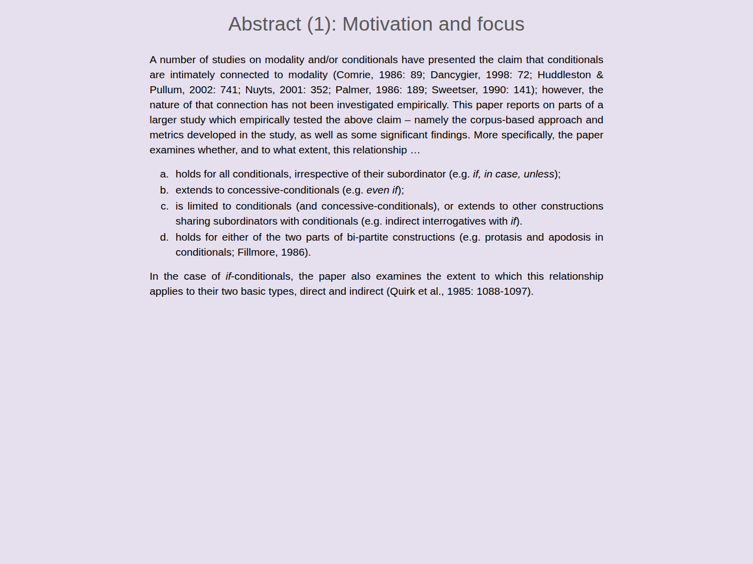Abstract (1): Motivation and focus
A number of studies on modality and/or conditionals have presented the claim that conditionals are intimately connected to modality (Comrie, 1986: 89; Dancygier, 1998: 72; Huddleston & Pullum, 2002: 741; Nuyts, 2001: 352; Palmer, 1986: 189; Sweetser, 1990: 141); however, the nature of that connection has not been investigated empirically. This paper reports on parts of a larger study which empirically tested the above claim – namely the corpus-based approach and metrics developed in the study, as well as some significant findings. More specifically, the paper examines whether, and to what extent, this relationship …
holds for all conditionals, irrespective of their subordinator (e.g. if, in case, unless);
extends to concessive-conditionals (e.g. even if);
is limited to conditionals (and concessive-conditionals), or extends to other constructions sharing subordinators with conditionals (e.g. indirect interrogatives with if).
holds for either of the two parts of bi-partite constructions (e.g. protasis and apodosis in conditionals; Fillmore, 1986).
In the case of if-conditionals, the paper also examines the extent to which this relationship applies to their two basic types, direct and indirect (Quirk et al., 1985: 1088-1097).